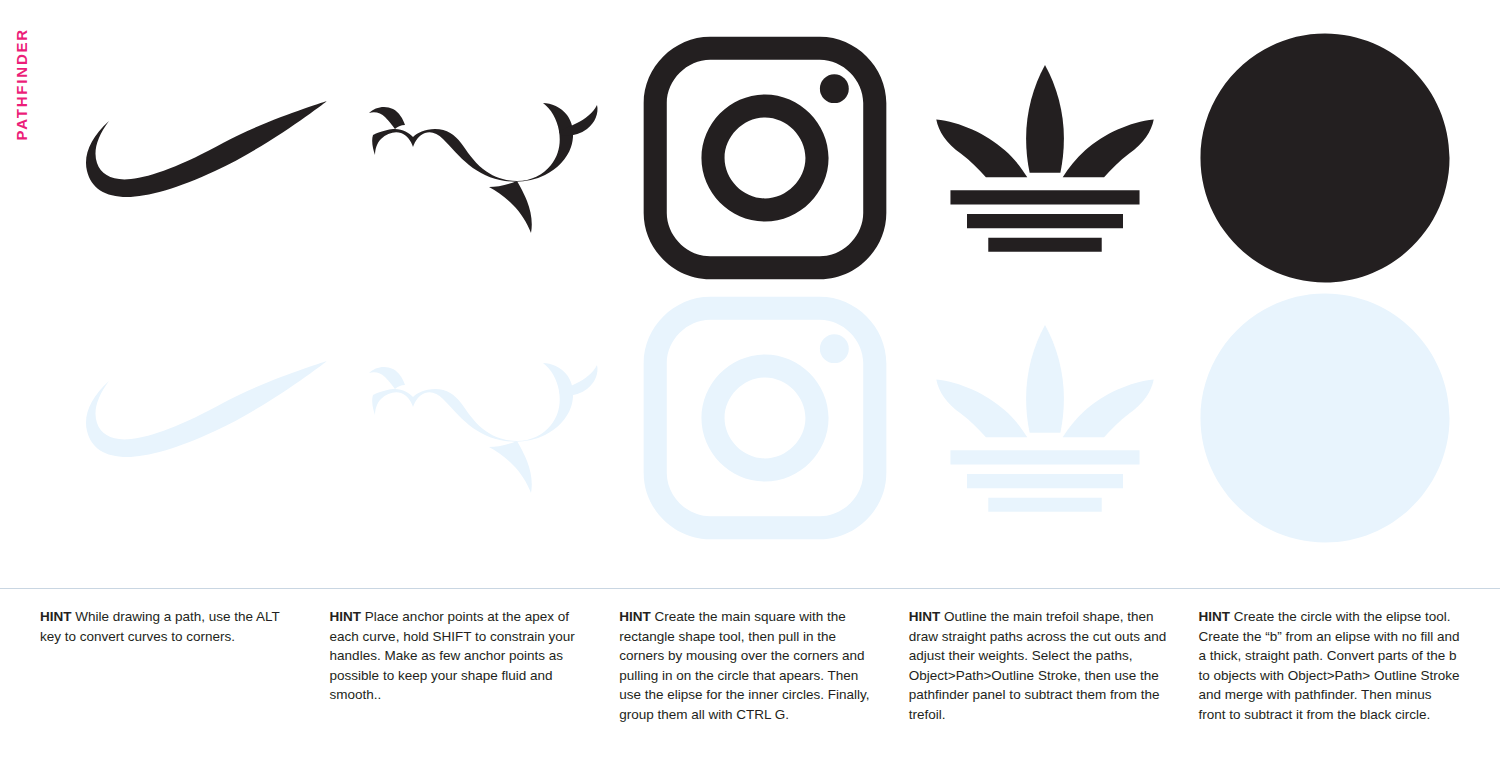Pathfinder
HINT While drawing a path, use the ALT key to convert curves to corners.
HINT Place anchor points at the apex of each curve, hold SHIFT to constrain your handles. Make as few anchor points as possible to keep your shape fluid and smooth..
HINT Create the main square with the rectangle shape tool, then pull in the corners by mousing over the corners and pulling in on the circle that apears. Then use the elipse for the inner circles. Finally, group them all with CTRL G.
HINT Outline the main trefoil shape, then draw straight paths across the cut outs and adjust their weights. Select the paths, Object>Path>Outline Stroke, then use the pathfinder panel to subtract them from the trefoil.
HINT Create the circle with the elipse tool. Create the “b” from an elipse with no fill and a thick, straight path. Convert parts of the b to objects with Object>Path> Outline Stroke and merge with pathfinder. Then minus front to subtract it from the black circle.